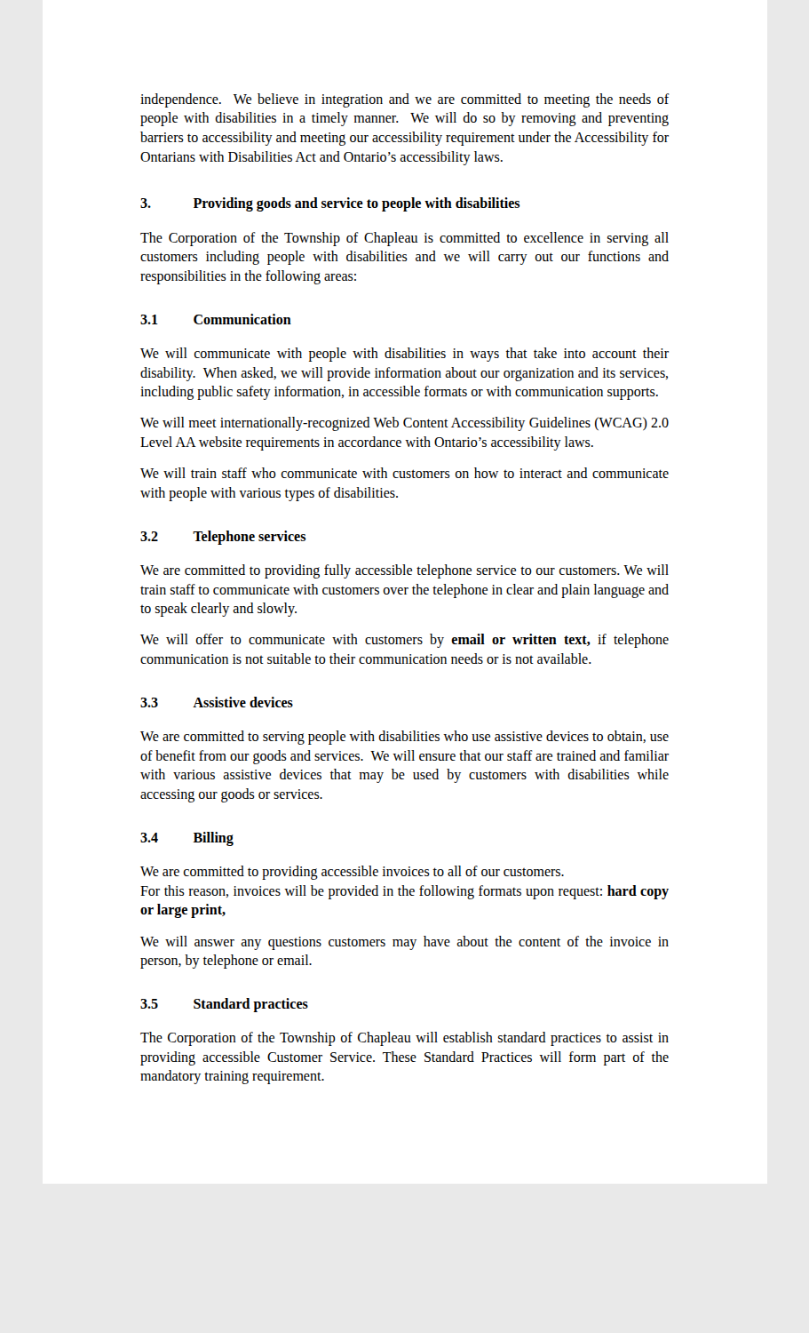independence. We believe in integration and we are committed to meeting the needs of people with disabilities in a timely manner. We will do so by removing and preventing barriers to accessibility and meeting our accessibility requirement under the Accessibility for Ontarians with Disabilities Act and Ontario’s accessibility laws.
3. Providing goods and service to people with disabilities
The Corporation of the Township of Chapleau is committed to excellence in serving all customers including people with disabilities and we will carry out our functions and responsibilities in the following areas:
3.1 Communication
We will communicate with people with disabilities in ways that take into account their disability. When asked, we will provide information about our organization and its services, including public safety information, in accessible formats or with communication supports.
We will meet internationally-recognized Web Content Accessibility Guidelines (WCAG) 2.0 Level AA website requirements in accordance with Ontario’s accessibility laws.
We will train staff who communicate with customers on how to interact and communicate with people with various types of disabilities.
3.2 Telephone services
We are committed to providing fully accessible telephone service to our customers. We will train staff to communicate with customers over the telephone in clear and plain language and to speak clearly and slowly.
We will offer to communicate with customers by email or written text, if telephone communication is not suitable to their communication needs or is not available.
3.3 Assistive devices
We are committed to serving people with disabilities who use assistive devices to obtain, use of benefit from our goods and services. We will ensure that our staff are trained and familiar with various assistive devices that may be used by customers with disabilities while accessing our goods or services.
3.4 Billing
We are committed to providing accessible invoices to all of our customers.
For this reason, invoices will be provided in the following formats upon request: hard copy or large print,
We will answer any questions customers may have about the content of the invoice in person, by telephone or email.
3.5 Standard practices
The Corporation of the Township of Chapleau will establish standard practices to assist in providing accessible Customer Service. These Standard Practices will form part of the mandatory training requirement.